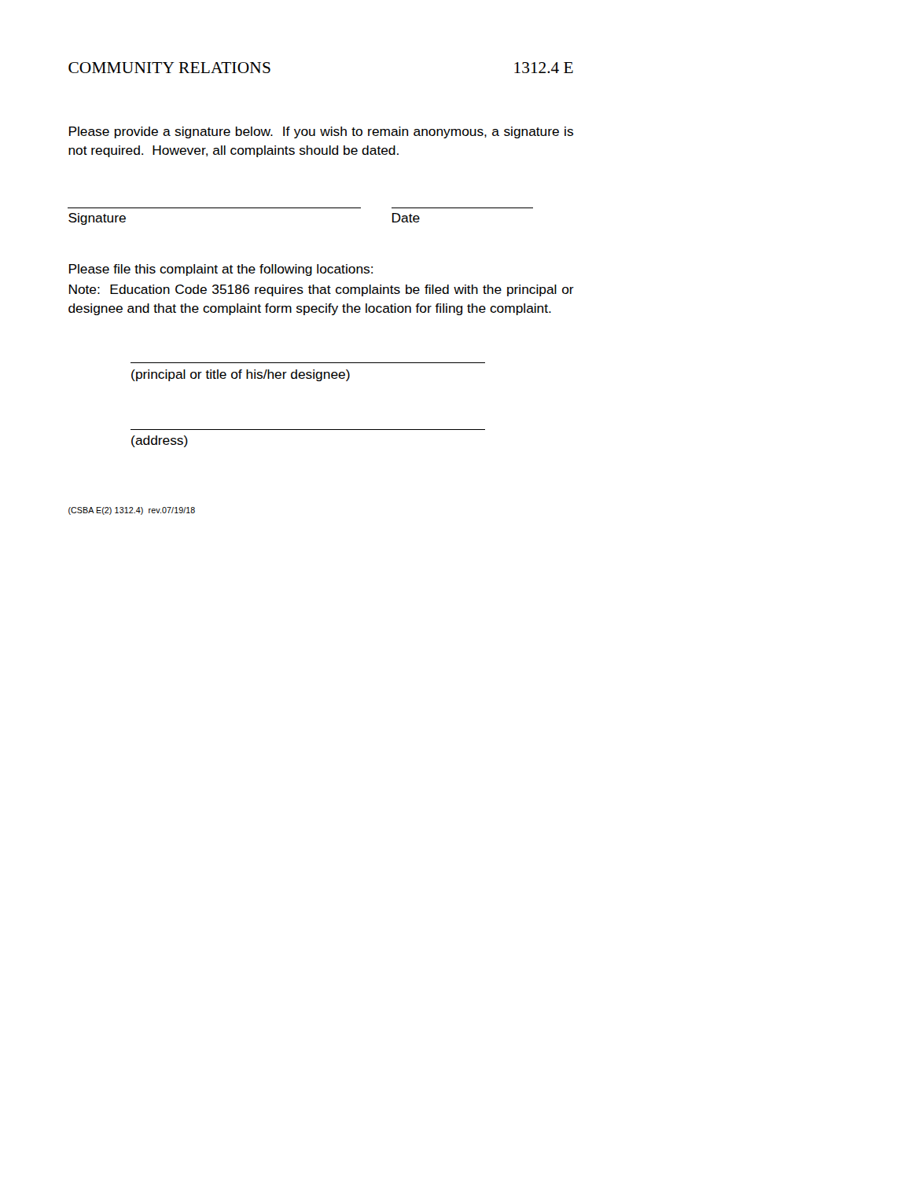COMMUNITY RELATIONS 1312.4 E
Please provide a signature below. If you wish to remain anonymous, a signature is not required. However, all complaints should be dated.
Signature
Date
Please file this complaint at the following locations:
Note: Education Code 35186 requires that complaints be filed with the principal or designee and that the complaint form specify the location for filing the complaint.
(principal or title of his/her designee)
(address)
(CSBA E(2) 1312.4) rev.07/19/18